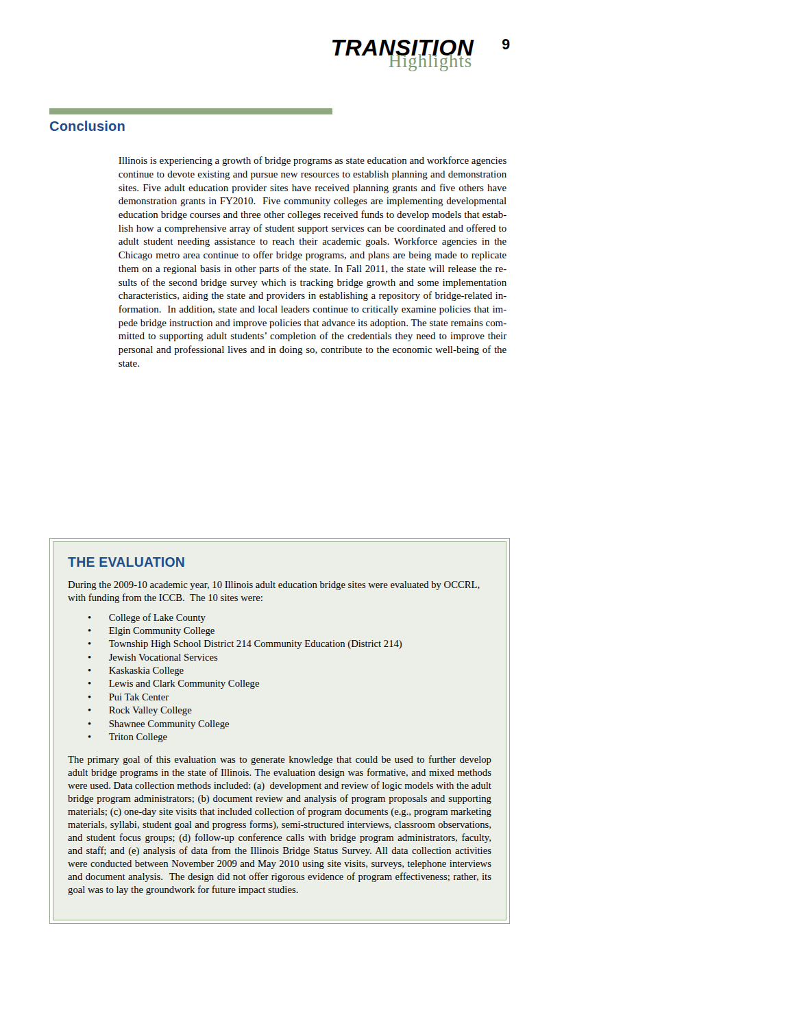TRANSITION Highlights
9
Conclusion
Illinois is experiencing a growth of bridge programs as state education and workforce agencies continue to devote existing and pursue new resources to establish planning and demonstration sites. Five adult education provider sites have received planning grants and five others have demonstration grants in FY2010. Five community colleges are implementing developmental education bridge courses and three other colleges received funds to develop models that establish how a comprehensive array of student support services can be coordinated and offered to adult student needing assistance to reach their academic goals. Workforce agencies in the Chicago metro area continue to offer bridge programs, and plans are being made to replicate them on a regional basis in other parts of the state. In Fall 2011, the state will release the results of the second bridge survey which is tracking bridge growth and some implementation characteristics, aiding the state and providers in establishing a repository of bridge-related information. In addition, state and local leaders continue to critically examine policies that impede bridge instruction and improve policies that advance its adoption. The state remains committed to supporting adult students’ completion of the credentials they need to improve their personal and professional lives and in doing so, contribute to the economic well-being of the state.
THE EVALUATION
During the 2009-10 academic year, 10 Illinois adult education bridge sites were evaluated by OCCRL, with funding from the ICCB. The 10 sites were:
College of Lake County
Elgin Community College
Township High School District 214 Community Education (District 214)
Jewish Vocational Services
Kaskaskia College
Lewis and Clark Community College
Pui Tak Center
Rock Valley College
Shawnee Community College
Triton College
The primary goal of this evaluation was to generate knowledge that could be used to further develop adult bridge programs in the state of Illinois. The evaluation design was formative, and mixed methods were used. Data collection methods included: (a) development and review of logic models with the adult bridge program administrators; (b) document review and analysis of program proposals and supporting materials; (c) one-day site visits that included collection of program documents (e.g., program marketing materials, syllabi, student goal and progress forms), semi-structured interviews, classroom observations, and student focus groups; (d) follow-up conference calls with bridge program administrators, faculty, and staff; and (e) analysis of data from the Illinois Bridge Status Survey. All data collection activities were conducted between November 2009 and May 2010 using site visits, surveys, telephone interviews and document analysis. The design did not offer rigorous evidence of program effectiveness; rather, its goal was to lay the groundwork for future impact studies.